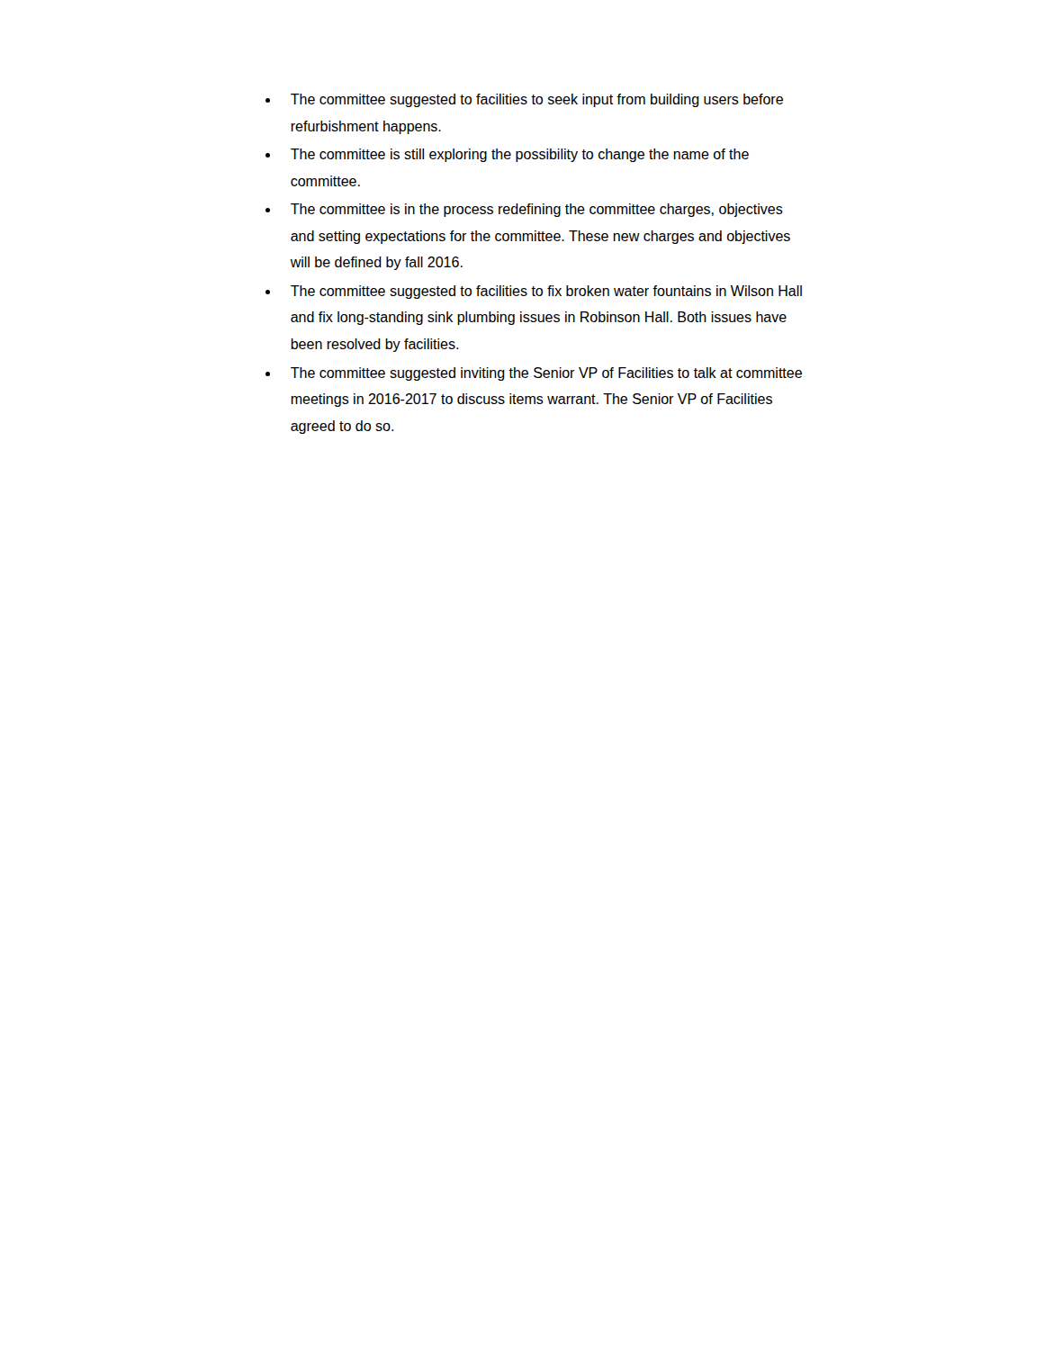The committee suggested to facilities to seek input from building users before refurbishment happens.
The committee is still exploring the possibility to change the name of the committee.
The committee is in the process redefining the committee charges, objectives and setting expectations for the committee. These new charges and objectives will be defined by fall 2016.
The committee suggested to facilities to fix broken water fountains in Wilson Hall and fix long-standing sink plumbing issues in Robinson Hall. Both issues have been resolved by facilities.
The committee suggested inviting the Senior VP of Facilities to talk at committee meetings in 2016-2017 to discuss items warrant. The Senior VP of Facilities agreed to do so.